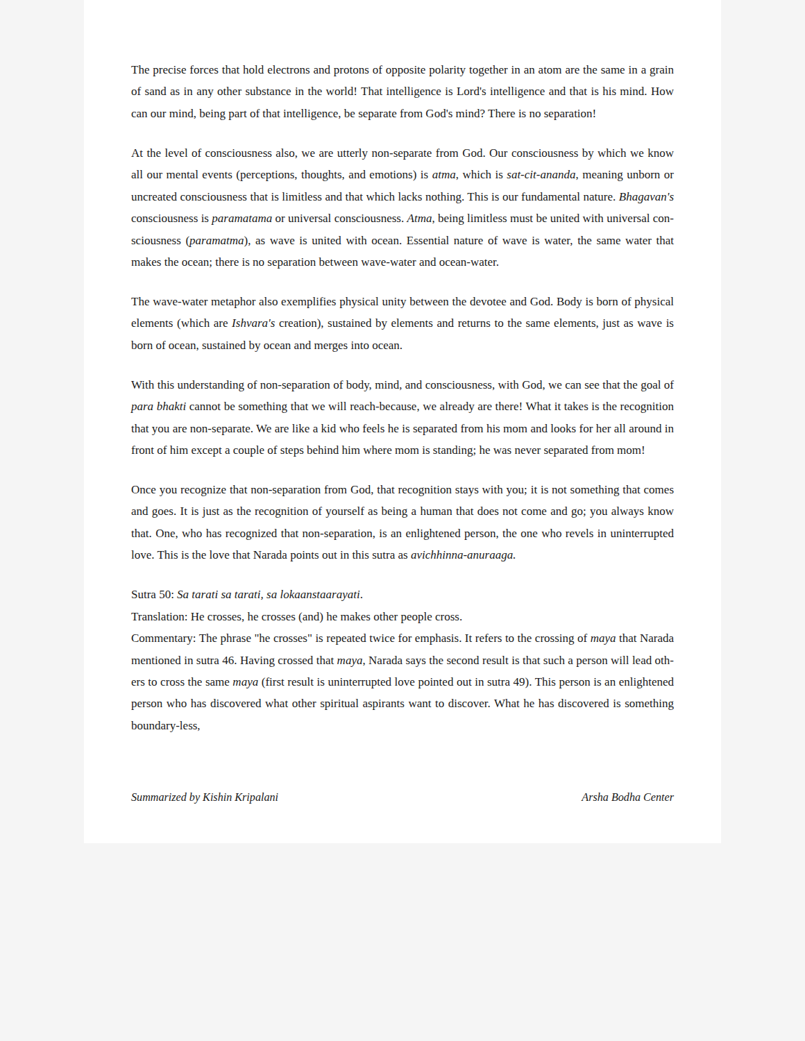The precise forces that hold electrons and protons of opposite polarity together in an atom are the same in a grain of sand as in any other substance in the world! That intelligence is Lord's intelligence and that is his mind. How can our mind, being part of that intelligence, be separate from God's mind? There is no separation!
At the level of consciousness also, we are utterly non-separate from God. Our consciousness by which we know all our mental events (perceptions, thoughts, and emotions) is atma, which is sat-cit-ananda, meaning unborn or uncreated consciousness that is limitless and that which lacks nothing. This is our fundamental nature. Bhagavan's consciousness is paramatama or universal consciousness. Atma, being limitless must be united with universal consciousness (paramatma), as wave is united with ocean. Essential nature of wave is water, the same water that makes the ocean; there is no separation between wave-water and ocean-water.
The wave-water metaphor also exemplifies physical unity between the devotee and God. Body is born of physical elements (which are Ishvara's creation), sustained by elements and returns to the same elements, just as wave is born of ocean, sustained by ocean and merges into ocean.
With this understanding of non-separation of body, mind, and consciousness, with God, we can see that the goal of para bhakti cannot be something that we will reach-because, we already are there! What it takes is the recognition that you are non-separate. We are like a kid who feels he is separated from his mom and looks for her all around in front of him except a couple of steps behind him where mom is standing; he was never separated from mom!
Once you recognize that non-separation from God, that recognition stays with you; it is not something that comes and goes. It is just as the recognition of yourself as being a human that does not come and go; you always know that. One, who has recognized that non-separation, is an enlightened person, the one who revels in uninterrupted love. This is the love that Narada points out in this sutra as avichhinna-anuraaga.
Sutra 50: Sa tarati sa tarati, sa lokaanstaarayati.
Translation: He crosses, he crosses (and) he makes other people cross.
Commentary: The phrase "he crosses" is repeated twice for emphasis. It refers to the crossing of maya that Narada mentioned in sutra 46. Having crossed that maya, Narada says the second result is that such a person will lead others to cross the same maya (first result is uninterrupted love pointed out in sutra 49). This person is an enlightened person who has discovered what other spiritual aspirants want to discover. What he has discovered is something boundary-less,
Summarized by Kishin Kripalani Arsha Bodha Center